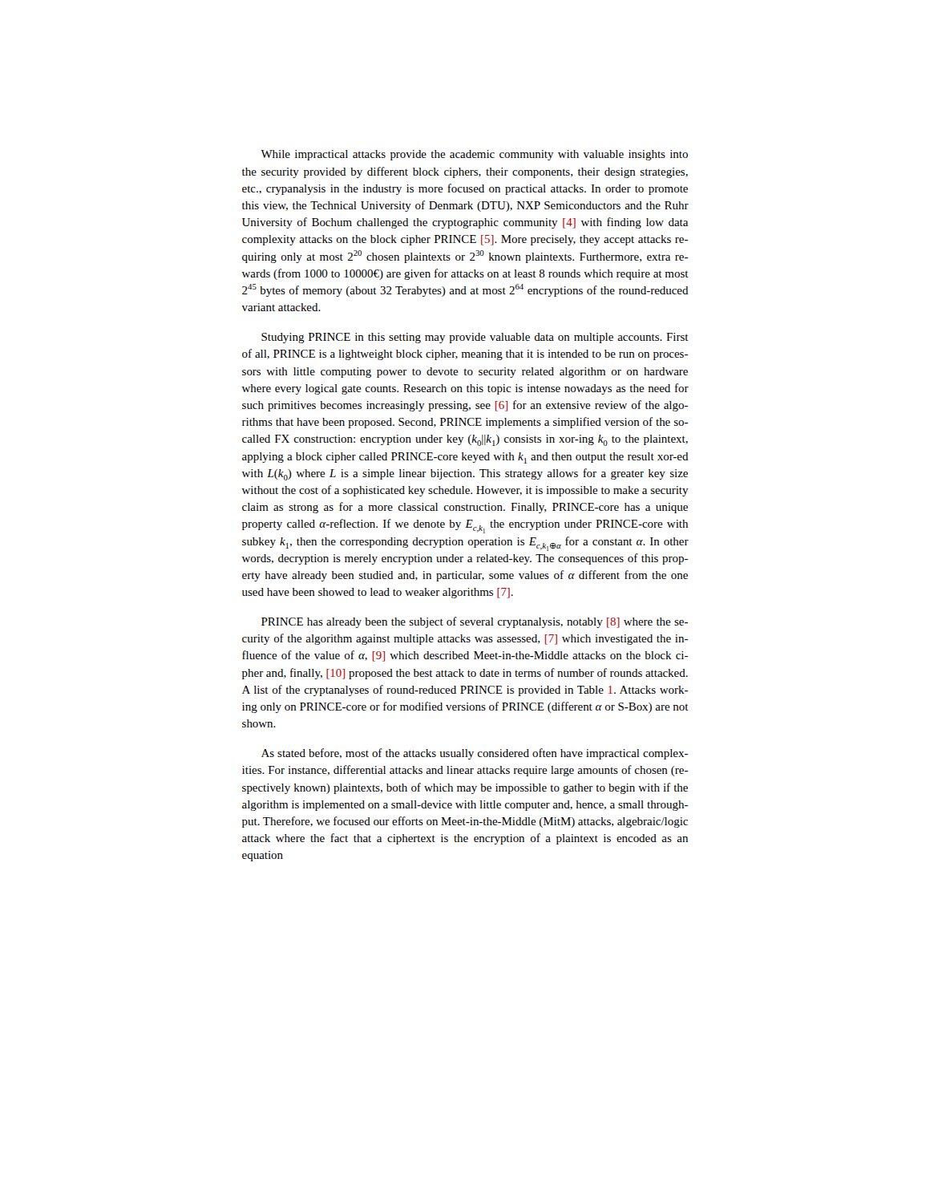While impractical attacks provide the academic community with valuable insights into the security provided by different block ciphers, their components, their design strategies, etc., crypanalysis in the industry is more focused on practical attacks. In order to promote this view, the Technical University of Denmark (DTU), NXP Semiconductors and the Ruhr University of Bochum challenged the cryptographic community [4] with finding low data complexity attacks on the block cipher PRINCE [5]. More precisely, they accept attacks requiring only at most 220 chosen plaintexts or 230 known plaintexts. Furthermore, extra rewards (from 1000 to 10000€) are given for attacks on at least 8 rounds which require at most 245 bytes of memory (about 32 Terabytes) and at most 264 encryptions of the round-reduced variant attacked.
Studying PRINCE in this setting may provide valuable data on multiple accounts. First of all, PRINCE is a lightweight block cipher, meaning that it is intended to be run on processors with little computing power to devote to security related algorithm or on hardware where every logical gate counts. Research on this topic is intense nowadays as the need for such primitives becomes increasingly pressing, see [6] for an extensive review of the algorithms that have been proposed. Second, PRINCE implements a simplified version of the so-called FX construction: encryption under key (k0||k1) consists in xor-ing k0 to the plaintext, applying a block cipher called PRINCE-core keyed with k1 and then output the result xor-ed with L(k0) where L is a simple linear bijection. This strategy allows for a greater key size without the cost of a sophisticated key schedule. However, it is impossible to make a security claim as strong as for a more classical construction. Finally, PRINCE-core has a unique property called α-reflection. If we denote by Ec,k1 the encryption under PRINCE-core with subkey k1, then the corresponding decryption operation is Ec,k1⊕α for a constant α. In other words, decryption is merely encryption under a related-key. The consequences of this property have already been studied and, in particular, some values of α different from the one used have been showed to lead to weaker algorithms [7].
PRINCE has already been the subject of several cryptanalysis, notably [8] where the security of the algorithm against multiple attacks was assessed, [7] which investigated the influence of the value of α, [9] which described Meet-in-the-Middle attacks on the block cipher and, finally, [10] proposed the best attack to date in terms of number of rounds attacked. A list of the cryptanalyses of round-reduced PRINCE is provided in Table 1. Attacks working only on PRINCE-core or for modified versions of PRINCE (different α or S-Box) are not shown.
As stated before, most of the attacks usually considered often have impractical complexities. For instance, differential attacks and linear attacks require large amounts of chosen (respectively known) plaintexts, both of which may be impossible to gather to begin with if the algorithm is implemented on a small-device with little computer and, hence, a small throughput. Therefore, we focused our efforts on Meet-in-the-Middle (MitM) attacks, algebraic/logic attack where the fact that a ciphertext is the encryption of a plaintext is encoded as an equation